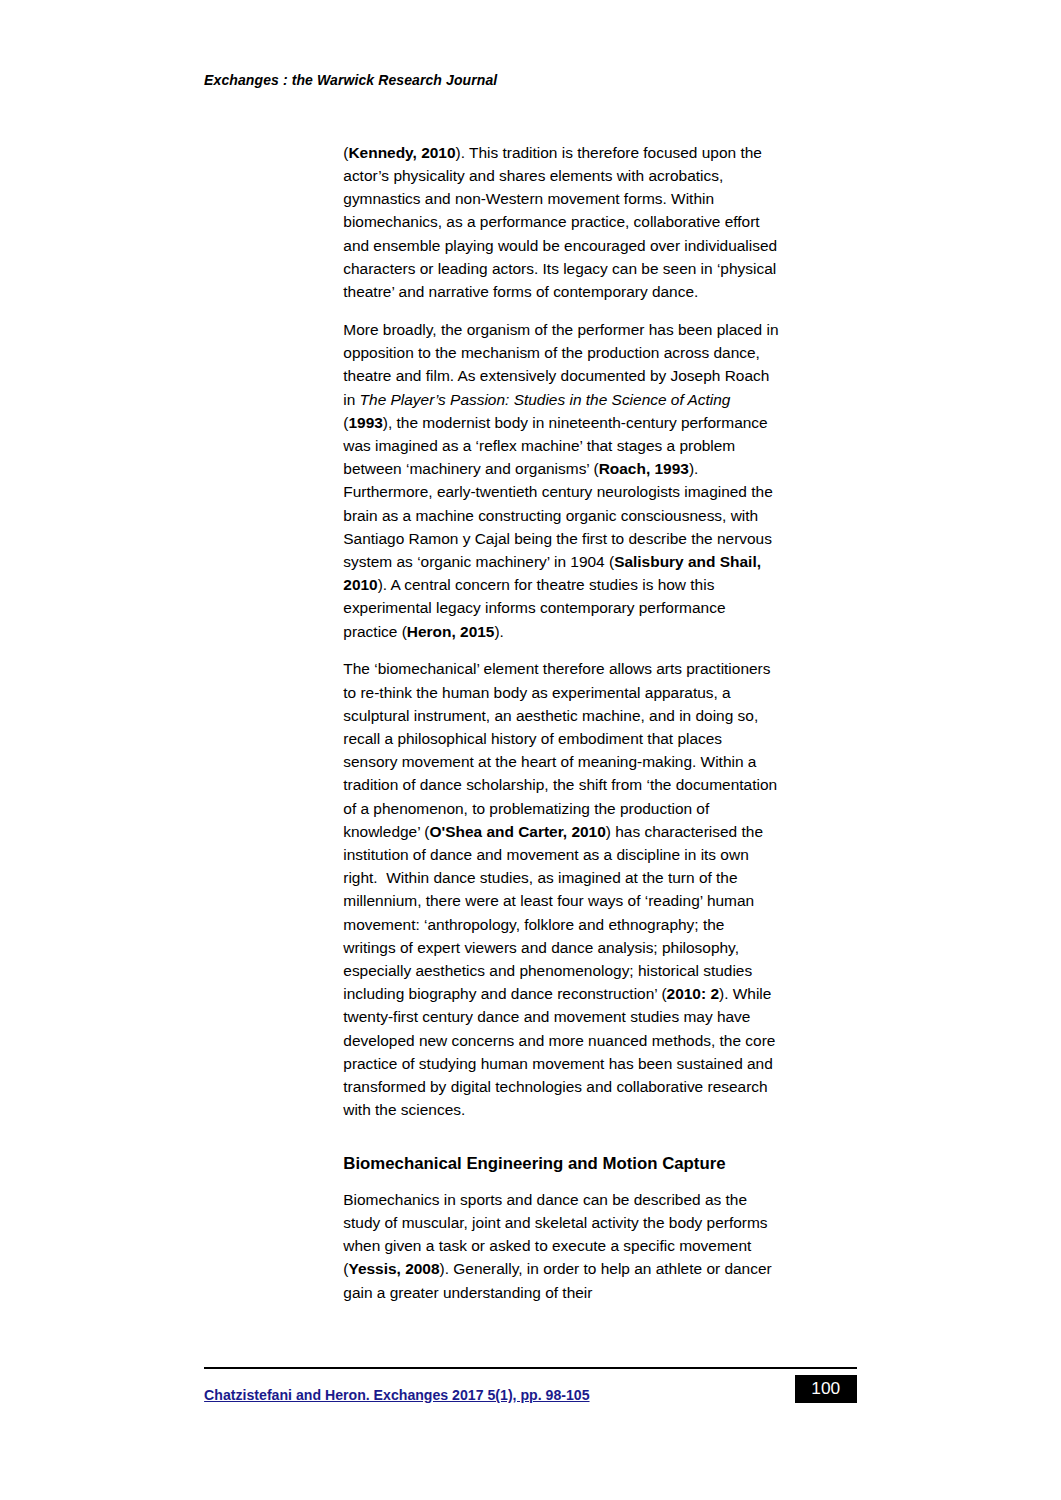Exchanges : the Warwick Research Journal
(Kennedy, 2010). This tradition is therefore focused upon the actor’s physicality and shares elements with acrobatics, gymnastics and non-Western movement forms. Within biomechanics, as a performance practice, collaborative effort and ensemble playing would be encouraged over individualised characters or leading actors. Its legacy can be seen in ‘physical theatre’ and narrative forms of contemporary dance.
More broadly, the organism of the performer has been placed in opposition to the mechanism of the production across dance, theatre and film. As extensively documented by Joseph Roach in The Player’s Passion: Studies in the Science of Acting (1993), the modernist body in nineteenth-century performance was imagined as a ‘reflex machine’ that stages a problem between ‘machinery and organisms’ (Roach, 1993). Furthermore, early-twentieth century neurologists imagined the brain as a machine constructing organic consciousness, with Santiago Ramon y Cajal being the first to describe the nervous system as ‘organic machinery’ in 1904 (Salisbury and Shail, 2010). A central concern for theatre studies is how this experimental legacy informs contemporary performance practice (Heron, 2015).
The ‘biomechanical’ element therefore allows arts practitioners to re-think the human body as experimental apparatus, a sculptural instrument, an aesthetic machine, and in doing so, recall a philosophical history of embodiment that places sensory movement at the heart of meaning-making. Within a tradition of dance scholarship, the shift from ‘the documentation of a phenomenon, to problematizing the production of knowledge’ (O'Shea and Carter, 2010) has characterised the institution of dance and movement as a discipline in its own right. Within dance studies, as imagined at the turn of the millennium, there were at least four ways of ‘reading’ human movement: ‘anthropology, folklore and ethnography; the writings of expert viewers and dance analysis; philosophy, especially aesthetics and phenomenology; historical studies including biography and dance reconstruction’ (2010: 2). While twenty-first century dance and movement studies may have developed new concerns and more nuanced methods, the core practice of studying human movement has been sustained and transformed by digital technologies and collaborative research with the sciences.
Biomechanical Engineering and Motion Capture
Biomechanics in sports and dance can be described as the study of muscular, joint and skeletal activity the body performs when given a task or asked to execute a specific movement (Yessis, 2008). Generally, in order to help an athlete or dancer gain a greater understanding of their
Chatzistefani and Heron. Exchanges 2017 5(1), pp. 98-105 100